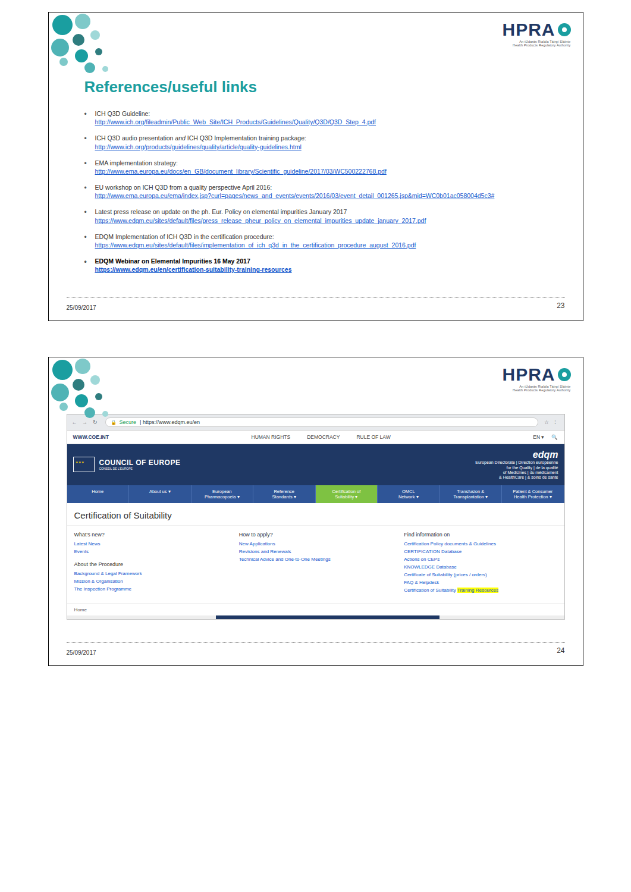HPRA
An tÚdarás Rialála Táirgí Sláinte
Health Products Regulatory Authority
References/useful links
ICH Q3D Guideline:
http://www.ich.org/fileadmin/Public_Web_Site/ICH_Products/Guidelines/Quality/Q3D/Q3D_Step_4.pdf
ICH Q3D audio presentation and ICH Q3D Implementation training package:
http://www.ich.org/products/guidelines/quality/article/quality-guidelines.html
EMA implementation strategy:
http://www.ema.europa.eu/docs/en_GB/document_library/Scientific_guideline/2017/03/WC500222768.pdf
EU workshop on ICH Q3D from a quality perspective April 2016:
http://www.ema.europa.eu/ema/index.jsp?curl=pages/news_and_events/events/2016/03/event_detail_001265.jsp&mid=WC0b01ac058004d5c3#
Latest press release on update on the ph. Eur. Policy on elemental impurities January 2017
https://www.edqm.eu/sites/default/files/press_release_pheur_policy_on_elemental_impurities_update_january_2017.pdf
EDQM Implementation of ICH Q3D in the certification procedure:
https://www.edqm.eu/sites/default/files/implementation_of_ich_q3d_in_the_certification_procedure_august_2016.pdf
EDQM Webinar on Elemental Impurities 16 May 2017
https://www.edqm.eu/en/certification-suitability-training-resources
25/09/2017 23
HPRA
An tÚdarás Rialála Táirgí Sláinte
Health Products Regulatory Authority
← → ↻
🔒 Secure | https://www.edqm.eu/en
☆ ⋮
WWW.COE.INT
HUMAN RIGHTS DEMOCRACY RULE OF LAW
EN ▾ 🔍
COUNCIL OF EUROPE
CONSEIL DE L'EUROPE
edqm European Directorate | Direction européenne
for the Quality | de la qualité
of Medicines | du médicament
& HealthCare | & soins de santé
Home
About us ▾
European
Pharmacopoeia ▾
Reference
Standards ▾
Certification of
Suitability ▾
OMCL
Network ▾
Transfusion &
Transplantation ▾
Patient & Consumer
Health Protection ▾
Certification of Suitability
What's new?
Latest News Events
About the Procedure
Background & Legal Framework Mission & Organisation The Inspection Programme
How to apply?
New Applications Revisions and Renewals Technical Advice and One-to-One Meetings
Find information on
Certification Policy documents & Guidelines CERTIFICATION Database Actions on CEPs KNOWLEDGE Database Certificate of Suitability (prices / orders) FAQ & Helpdesk Certification of Suitability Training Resources
Home
25/09/2017 24